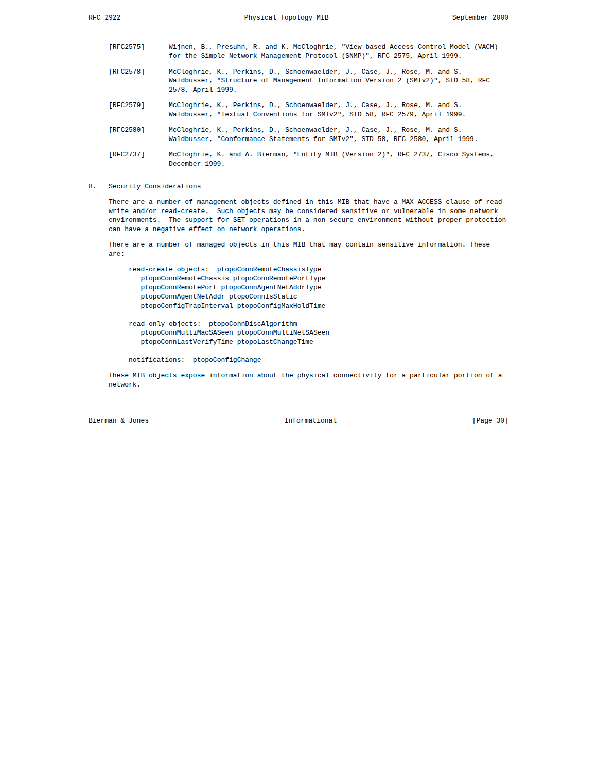RFC 2922 Physical Topology MIB September 2000
[RFC2575]
Wijnen, B., Presuhn, R. and K. McCloghrie, "View-based Access Control Model (VACM) for the Simple Network Management Protocol (SNMP)", RFC 2575, April 1999.
[RFC2578]
McCloghrie, K., Perkins, D., Schoenwaelder, J., Case, J., Rose, M. and S. Waldbusser, "Structure of Management Information Version 2 (SMIv2)", STD 58, RFC 2578, April 1999.
[RFC2579]
McCloghrie, K., Perkins, D., Schoenwaelder, J., Case, J., Rose, M. and S. Waldbusser, "Textual Conventions for SMIv2", STD 58, RFC 2579, April 1999.
[RFC2580]
McCloghrie, K., Perkins, D., Schoenwaelder, J., Case, J., Rose, M. and S. Waldbusser, "Conformance Statements for SMIv2", STD 58, RFC 2580, April 1999.
[RFC2737]
McCloghrie, K. and A. Bierman, "Entity MIB (Version 2)", RFC 2737, Cisco Systems, December 1999.
8. Security Considerations
There are a number of management objects defined in this MIB that have a MAX-ACCESS clause of read-write and/or read-create. Such objects may be considered sensitive or vulnerable in some network environments. The support for SET operations in a non-secure environment without proper protection can have a negative effect on network operations.
There are a number of managed objects in this MIB that may contain sensitive information. These are:
     read-create objects:  ptopoConnRemoteChassisType
        ptopoConnRemoteChassis ptopoConnRemotePortType
        ptopoConnRemotePort ptopoConnAgentNetAddrType
        ptopoConnAgentNetAddr ptopoConnIsStatic
        ptopoConfigTrapInterval ptopoConfigMaxHoldTime

     read-only objects:  ptopoConnDiscAlgorithm
        ptopoConnMultiMacSASeen ptopoConnMultiNetSASeen
        ptopoConnLastVerifyTime ptopoLastChangeTime

     notifications:  ptopoConfigChange
These MIB objects expose information about the physical connectivity for a particular portion of a network.
Bierman & Jones Informational [Page 30]